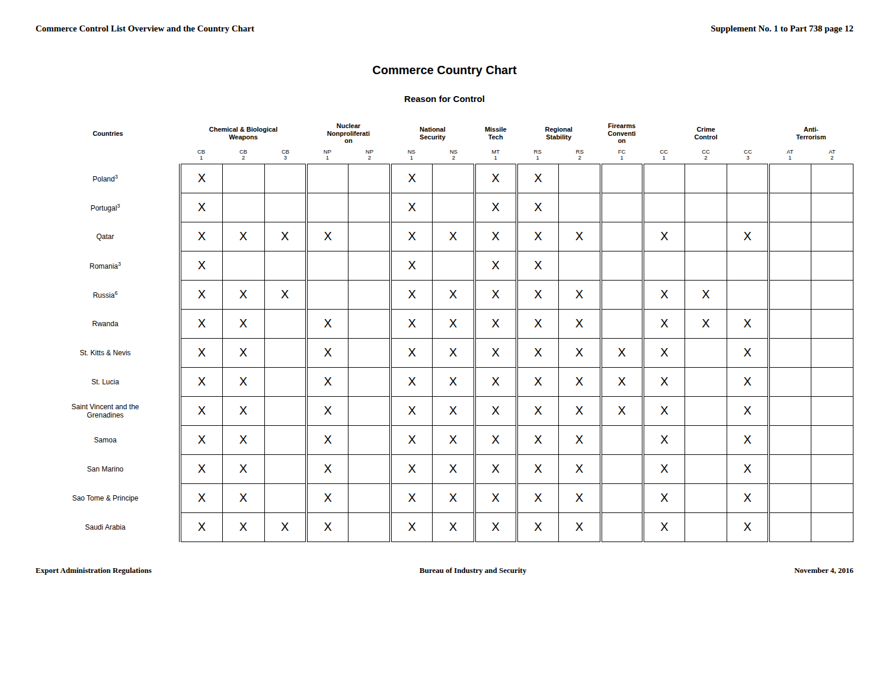Commerce Control List Overview and the Country Chart
Supplement No. 1 to Part 738 page 12
Commerce Country Chart
Reason for Control
| Countries | Chemical & Biological Weapons | Nuclear Nonproliferati on | National Security | Missile Tech | Regional Stability | Firearms Conventi on | Crime Control | Anti- Terrorism |
| --- | --- | --- | --- | --- | --- | --- | --- | --- |
| | CB 1 | CB 2 | CB 3 | NP 1 | NP 2 | NS 1 | NS 2 | MT 1 | RS 1 | RS 2 | FC 1 | CC 1 | CC 2 | CC 3 | AT 1 | AT 2 |
| Poland 3 | X | | | | | X | | X | X | | | | | | | |
| Portugal 3 | X | | | | | X | | X | X | | | | | | | |
| Qatar | X | X | X | X | | X | X | X | X | X | | X | | X | | |
| Romania 3 | X | | | | | X | | X | X | | | | | | | |
| Russia 6 | X | X | X | | | X | X | X | X | X | | X | X | | | |
| Rwanda | X | X | | X | | X | X | X | X | X | | X | X | X | | |
| St. Kitts & Nevis | X | X | | X | | X | X | X | X | X | X | X | | X | | |
| St. Lucia | X | X | | X | | X | X | X | X | X | X | X | | X | | |
| Saint Vincent and the Grenadines | X | X | | X | | X | X | X | X | X | X | X | | X | | |
| Samoa | X | X | | X | | X | X | X | X | X | | X | | X | | |
| San Marino | X | X | | X | | X | X | X | X | X | | X | | X | | |
| Sao Tome & Principe | X | X | | X | | X | X | X | X | X | | X | | X | | |
| Saudi Arabia | X | X | X | X | | X | X | X | X | X | | X | | X | | |
Export Administration Regulations
Bureau of Industry and Security
November 4, 2016